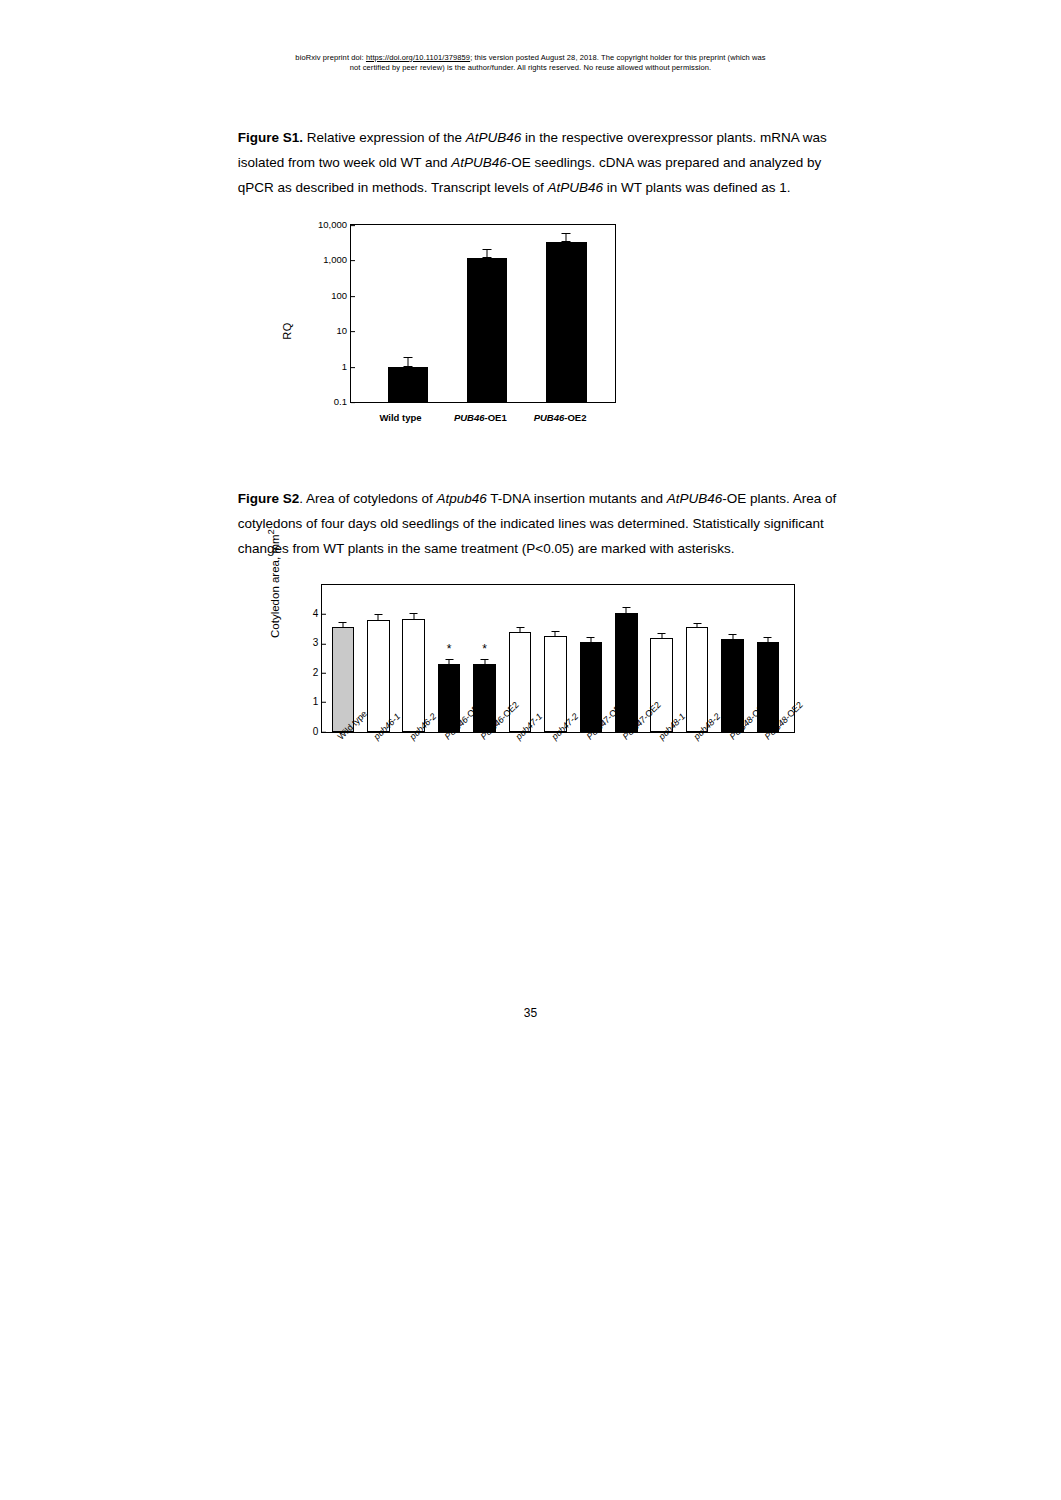bioRxiv preprint doi: https://doi.org/10.1101/379859; this version posted August 28, 2018. The copyright holder for this preprint (which was
not certified by peer review) is the author/funder. All rights reserved. No reuse allowed without permission.
Figure S1. Relative expression of the AtPUB46 in the respective overexpressor plants. mRNA was isolated from two week old WT and AtPUB46-OE seedlings. cDNA was prepared and analyzed by qPCR as described in methods. Transcript levels of AtPUB46 in WT plants was defined as 1.
RQ
10,000
1,000
100
10
1
0.1
Wild type
PUB46-OE1
PUB46-OE2
Figure S2. Area of cotyledons of Atpub46 T-DNA insertion mutants and AtPUB46-OE plants. Area of cotyledons of four days old seedlings of the indicated lines was determined. Statistically significant changes from WT plants in the same treatment (P<0.05) are marked with asterisks.
Cotyledon area, mm2
0
1
2
3
4
*
*
Wild type
pub46-1
pub46-2
PUB46-OE1
PUB46-OE2
pub47-1
pub47-2
PUB47-OE1
PUB47-OE2
pub48-1
pub48-2
PUB48-OE1
PUB48-OE2
35